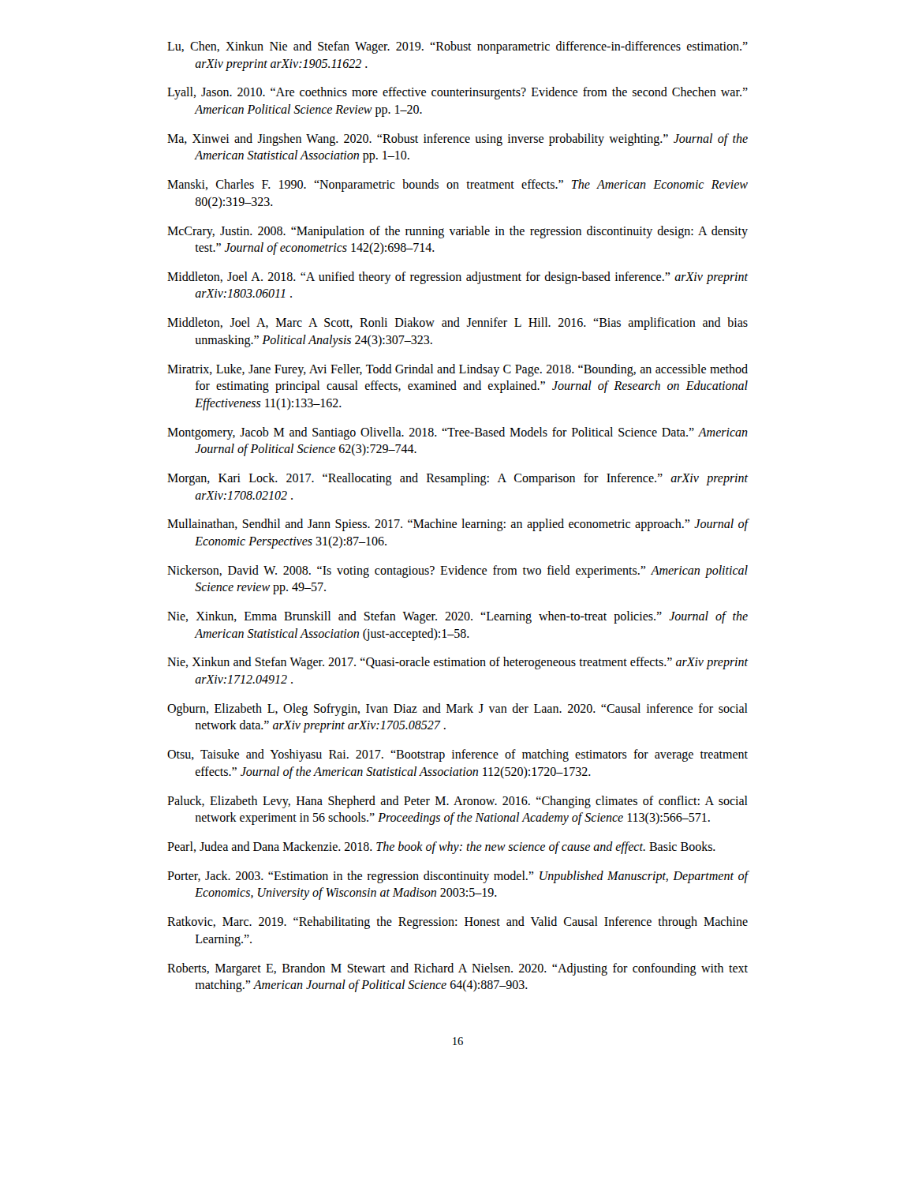Lu, Chen, Xinkun Nie and Stefan Wager. 2019. “Robust nonparametric difference-in-differences estimation.” arXiv preprint arXiv:1905.11622 .
Lyall, Jason. 2010. “Are coethnics more effective counterinsurgents? Evidence from the second Chechen war.” American Political Science Review pp. 1–20.
Ma, Xinwei and Jingshen Wang. 2020. “Robust inference using inverse probability weighting.” Journal of the American Statistical Association pp. 1–10.
Manski, Charles F. 1990. “Nonparametric bounds on treatment effects.” The American Economic Review 80(2):319–323.
McCrary, Justin. 2008. “Manipulation of the running variable in the regression discontinuity design: A density test.” Journal of econometrics 142(2):698–714.
Middleton, Joel A. 2018. “A unified theory of regression adjustment for design-based inference.” arXiv preprint arXiv:1803.06011 .
Middleton, Joel A, Marc A Scott, Ronli Diakow and Jennifer L Hill. 2016. “Bias amplification and bias unmasking.” Political Analysis 24(3):307–323.
Miratrix, Luke, Jane Furey, Avi Feller, Todd Grindal and Lindsay C Page. 2018. “Bounding, an accessible method for estimating principal causal effects, examined and explained.” Journal of Research on Educational Effectiveness 11(1):133–162.
Montgomery, Jacob M and Santiago Olivella. 2018. “Tree-Based Models for Political Science Data.” American Journal of Political Science 62(3):729–744.
Morgan, Kari Lock. 2017. “Reallocating and Resampling: A Comparison for Inference.” arXiv preprint arXiv:1708.02102 .
Mullainathan, Sendhil and Jann Spiess. 2017. “Machine learning: an applied econometric approach.” Journal of Economic Perspectives 31(2):87–106.
Nickerson, David W. 2008. “Is voting contagious? Evidence from two field experiments.” American political Science review pp. 49–57.
Nie, Xinkun, Emma Brunskill and Stefan Wager. 2020. “Learning when-to-treat policies.” Journal of the American Statistical Association (just-accepted):1–58.
Nie, Xinkun and Stefan Wager. 2017. “Quasi-oracle estimation of heterogeneous treatment effects.” arXiv preprint arXiv:1712.04912 .
Ogburn, Elizabeth L, Oleg Sofrygin, Ivan Diaz and Mark J van der Laan. 2020. “Causal inference for social network data.” arXiv preprint arXiv:1705.08527 .
Otsu, Taisuke and Yoshiyasu Rai. 2017. “Bootstrap inference of matching estimators for average treatment effects.” Journal of the American Statistical Association 112(520):1720–1732.
Paluck, Elizabeth Levy, Hana Shepherd and Peter M. Aronow. 2016. “Changing climates of conflict: A social network experiment in 56 schools.” Proceedings of the National Academy of Science 113(3):566–571.
Pearl, Judea and Dana Mackenzie. 2018. The book of why: the new science of cause and effect. Basic Books.
Porter, Jack. 2003. “Estimation in the regression discontinuity model.” Unpublished Manuscript, Department of Economics, University of Wisconsin at Madison 2003:5–19.
Ratkovic, Marc. 2019. “Rehabilitating the Regression: Honest and Valid Causal Inference through Machine Learning.”.
Roberts, Margaret E, Brandon M Stewart and Richard A Nielsen. 2020. “Adjusting for confounding with text matching.” American Journal of Political Science 64(4):887–903.
16